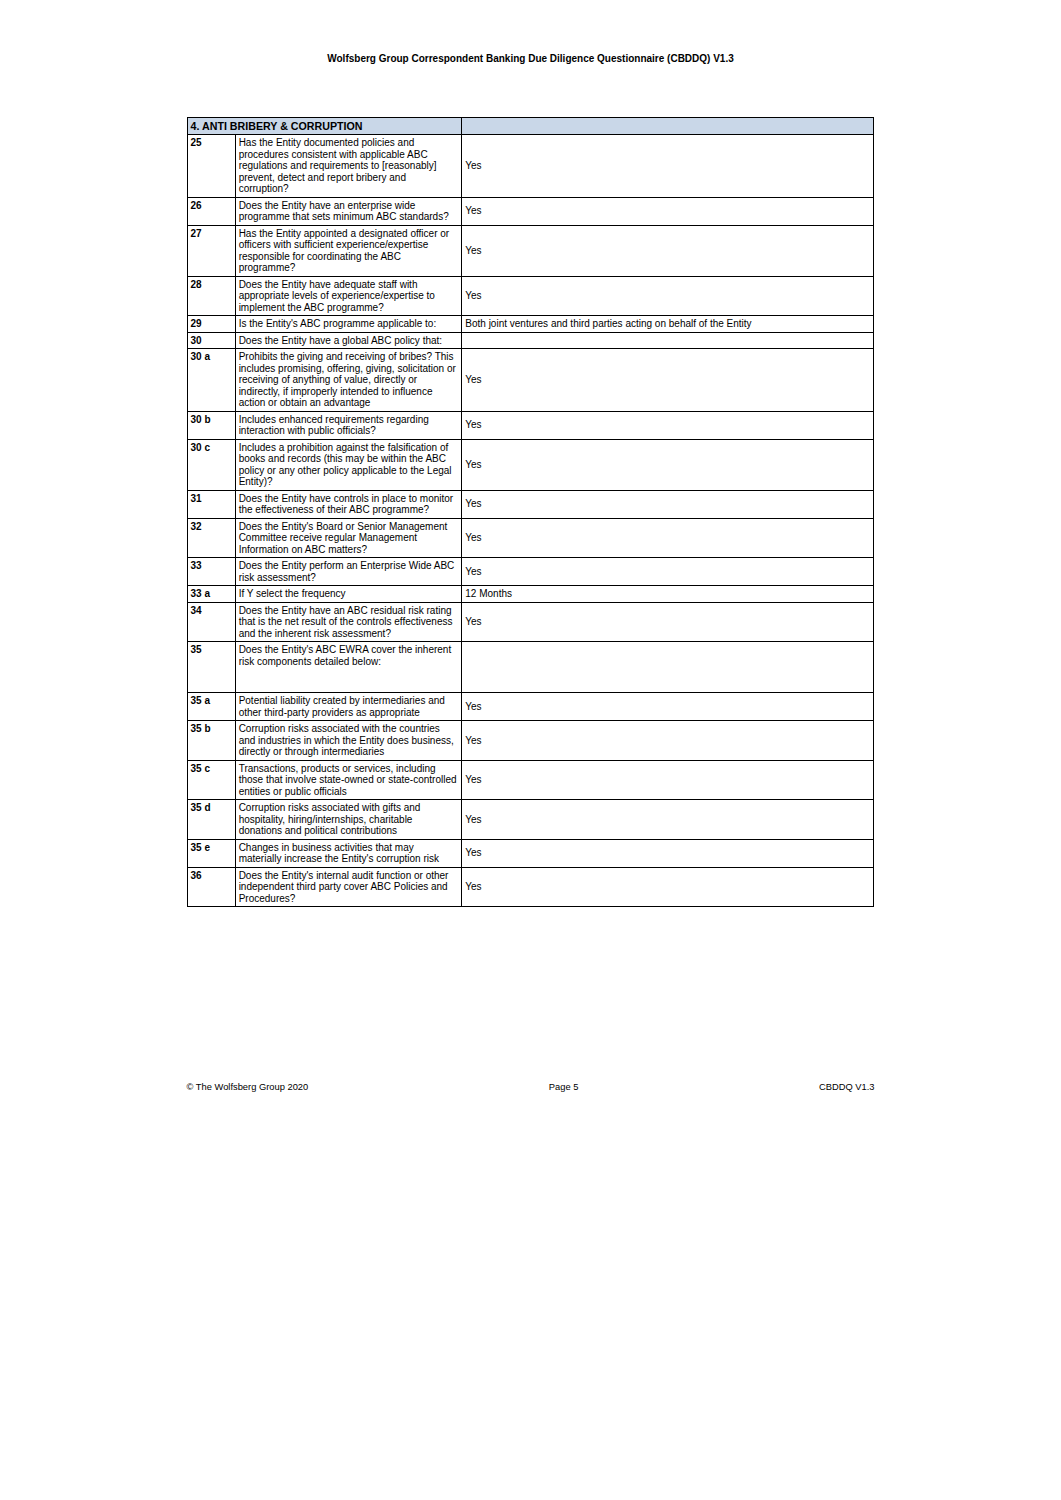Wolfsberg Group Correspondent Banking Due Diligence Questionnaire (CBDDQ) V1.3
| 4. ANTI BRIBERY & CORRUPTION | |
| 25 | Has the Entity documented policies and procedures consistent with applicable ABC regulations and requirements to [reasonably] prevent, detect and report bribery and corruption? | Yes |
| 26 | Does the Entity have an enterprise wide programme that sets minimum ABC standards? | Yes |
| 27 | Has the Entity appointed a designated officer or officers with sufficient experience/expertise responsible for coordinating the ABC programme? | Yes |
| 28 | Does the Entity have adequate staff with appropriate levels of experience/expertise to implement the ABC programme? | Yes |
| 29 | Is the Entity's ABC programme applicable to: | Both joint ventures and third parties acting on behalf of the Entity |
| 30 | Does the Entity have a global ABC policy that: | |
| 30 a | Prohibits the giving and receiving of bribes? This includes promising, offering, giving, solicitation or receiving of anything of value, directly or indirectly, if improperly intended to influence action or obtain an advantage | Yes |
| 30 b | Includes enhanced requirements regarding interaction with public officials? | Yes |
| 30 c | Includes a prohibition against the falsification of books and records (this may be within the ABC policy or any other policy applicable to the Legal Entity)? | Yes |
| 31 | Does the Entity have controls in place to monitor the effectiveness of their ABC programme? | Yes |
| 32 | Does the Entity's Board or Senior Management Committee receive regular Management Information on ABC matters? | Yes |
| 33 | Does the Entity perform an Enterprise Wide ABC risk assessment? | Yes |
| 33 a | If Y select the frequency | 12 Months |
| 34 | Does the Entity have an ABC residual risk rating that is the net result of the controls effectiveness and the inherent risk assessment? | Yes |
| 35 | Does the Entity's ABC EWRA cover the inherent risk components detailed below: | |
| 35 a | Potential liability created by intermediaries and other third-party providers as appropriate | Yes |
| 35 b | Corruption risks associated with the countries and industries in which the Entity does business, directly or through intermediaries | Yes |
| 35 c | Transactions, products or services, including those that involve state-owned or state-controlled entities or public officials | Yes |
| 35 d | Corruption risks associated with gifts and hospitality, hiring/internships, charitable donations and political contributions | Yes |
| 35 e | Changes in business activities that may materially increase the Entity's corruption risk | Yes |
| 36 | Does the Entity's internal audit function or other independent third party cover ABC Policies and Procedures? | Yes |
© The Wolfsberg Group 2020 CBDDQ V1.3
Page 5